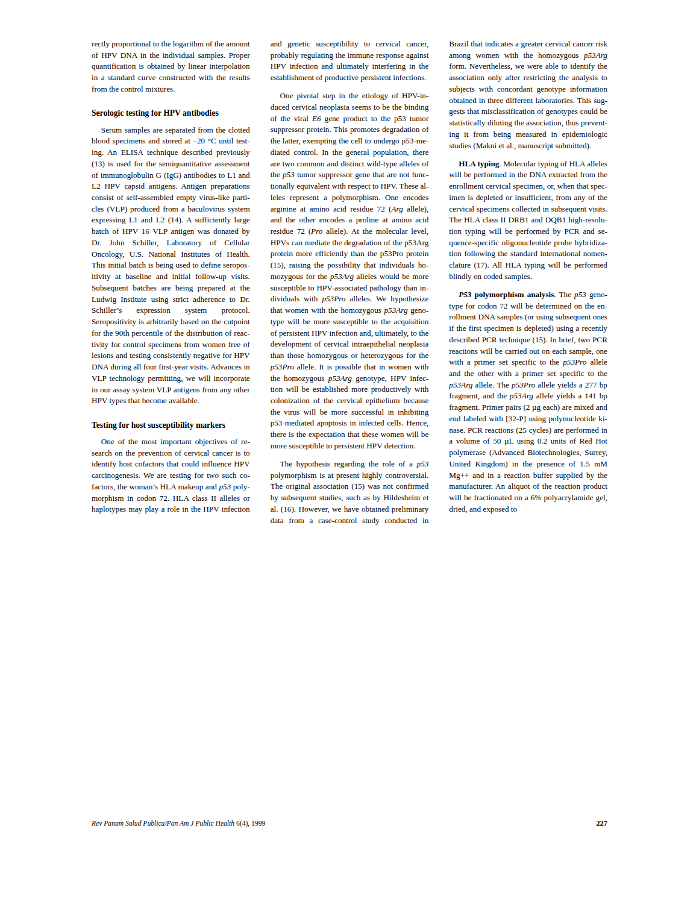rectly proportional to the logarithm of the amount of HPV DNA in the individual samples. Proper quantification is obtained by linear interpolation in a standard curve constructed with the results from the control mixtures.
Serologic testing for HPV antibodies
Serum samples are separated from the clotted blood specimens and stored at –20 °C until testing. An ELISA technique described previously (13) is used for the semiquantitative assessment of immunoglobulin G (IgG) antibodies to L1 and L2 HPV capsid antigens. Antigen preparations consist of self-assembled empty virus-like particles (VLP) produced from a baculovirus system expressing L1 and L2 (14). A sufficiently large batch of HPV 16 VLP antigen was donated by Dr. John Schiller, Laboratory of Cellular Oncology, U.S. National Institutes of Health. This initial batch is being used to define seropositivity at baseline and initial follow-up visits. Subsequent batches are being prepared at the Ludwig Institute using strict adherence to Dr. Schiller’s expression system protocol. Seropositivity is arbitrarily based on the cutpoint for the 90th percentile of the distribution of reactivity for control specimens from women free of lesions and testing consistently negative for HPV DNA during all four first-year visits. Advances in VLP technology permitting, we will incorporate in our assay system VLP antigens from any other HPV types that become available.
Testing for host susceptibility markers
One of the most important objectives of research on the prevention of cervical cancer is to identify host cofactors that could influence HPV carcinogenesis. We are testing for two such cofactors, the woman’s HLA makeup and p53 polymorphism in codon 72. HLA class II alleles or haplotypes may play a role in the HPV infection and genetic susceptibility to cervical cancer, probably regulating the immune response against HPV infection and ultimately interfering in the establishment of productive persistent infections.
One pivotal step in the etiology of HPV-induced cervical neoplasia seems to be the binding of the viral E6 gene product to the p53 tumor suppressor protein. This promotes degradation of the latter, exempting the cell to undergo p53-mediated control. In the general population, there are two common and distinct wild-type alleles of the p53 tumor suppressor gene that are not functionally equivalent with respect to HPV. These alleles represent a polymorphism. One encodes arginine at amino acid residue 72 (Arg allele), and the other encodes a proline at amino acid residue 72 (Pro allele). At the molecular level, HPVs can mediate the degradation of the p53Arg protein more efficiently than the p53Pro protein (15), raising the possibility that individuals homozygous for the p53Arg alleles would be more susceptible to HPV-associated pathology than individuals with p53Pro alleles. We hypothesize that women with the homozygous p53Arg genotype will be more susceptible to the acquisition of persistent HPV infection and, ultimately, to the development of cervical intraepithelial neoplasia than those homozygous or heterozygous for the p53Pro allele. It is possible that in women with the homozygous p53Arg genotype, HPV infection will be established more productively with colonization of the cervical epithelium because the virus will be more successful in inhibiting p53-mediated apoptosis in infected cells. Hence, there is the expectation that these women will be more susceptible to persistent HPV detection.
The hypothesis regarding the role of a p53 polymorphism is at present highly controversial. The original association (15) was not confirmed by subsequent studies, such as by Hildesheim et al. (16). However, we have obtained preliminary data from a case-control study conducted in Brazil that indicates a greater cervical cancer risk among women with the homozygous p53Arg form. Nevertheless, we were able to identify the association only after restricting the analysis to subjects with concordant genotype information obtained in three different laboratories. This suggests that misclassification of genotypes could be statistically diluting the association, thus preventing it from being measured in epidemiologic studies (Makni et al., manuscript submitted).
HLA typing. Molecular typing of HLA alleles will be performed in the DNA extracted from the enrollment cervical specimen, or, when that specimen is depleted or insufficient, from any of the cervical specimens collected in subsequent visits. The HLA class II DRB1 and DQB1 high-resolution typing will be performed by PCR and sequence-specific oligonucleotide probe hybridization following the standard international nomenclature (17). All HLA typing will be performed blindly on coded samples.
P53 polymorphism analysis. The p53 genotype for codon 72 will be determined on the enrollment DNA samples (or using subsequent ones if the first specimen is depleted) using a recently described PCR technique (15). In brief, two PCR reactions will be carried out on each sample, one with a primer set specific to the p53Pro allele and the other with a primer set specific to the p53Arg allele. The p53Pro allele yields a 277 bp fragment, and the p53Arg allele yields a 141 bp fragment. Primer pairs (2 µg each) are mixed and end labeled with [32-P] using polynucleotide kinase. PCR reactions (25 cycles) are performed in a volume of 50 µL using 0.2 units of Red Hot polymerase (Advanced Biotechnologies, Surrey, United Kingdom) in the presence of 1.5 mM Mg++ and in a reaction buffer supplied by the manufacturer. An aliquot of the reaction product will be fractionated on a 6% polyacrylamide gel, dried, and exposed to
Rev Panam Salud Publica/Pan Am J Public Health 6(4), 1999
227